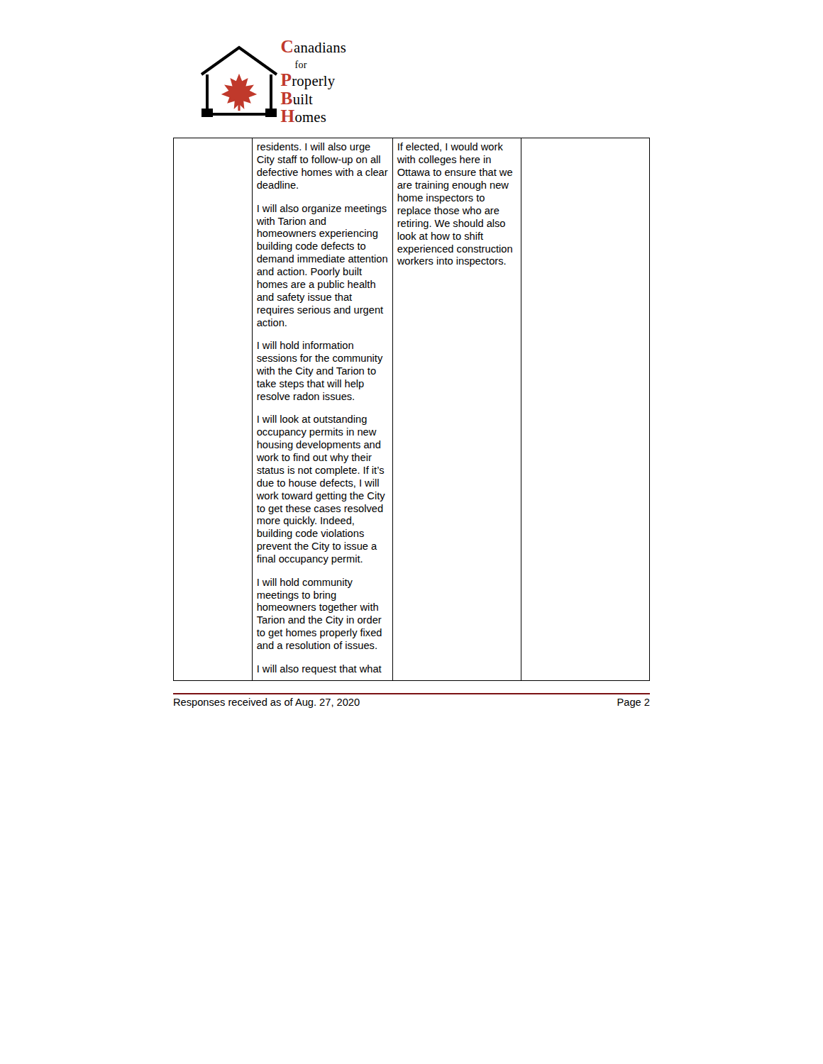Canadians
for
Properly
Built
Homes
| | residents. I will also urge City staff to follow-up on all defective homes with a clear deadline. I will also organize meetings with Tarion and homeowners experiencing building code defects to demand immediate attention and action. Poorly built homes are a public health and safety issue that requires serious and urgent action. I will hold information sessions for the community with the City and Tarion to take steps that will help resolve radon issues. I will look at outstanding occupancy permits in new housing developments and work to find out why their status is not complete. If it’s due to house defects, I will work toward getting the City to get these cases resolved more quickly. Indeed, building code violations prevent the City to issue a final occupancy permit. I will hold community meetings to bring homeowners together with Tarion and the City in order to get homes properly fixed and a resolution of issues. I will also request that what | If elected, I would work with colleges here in Ottawa to ensure that we are training enough new home inspectors to replace those who are retiring. We should also look at how to shift experienced construction workers into inspectors. | |
Responses received as of Aug. 27, 2020
Page 2